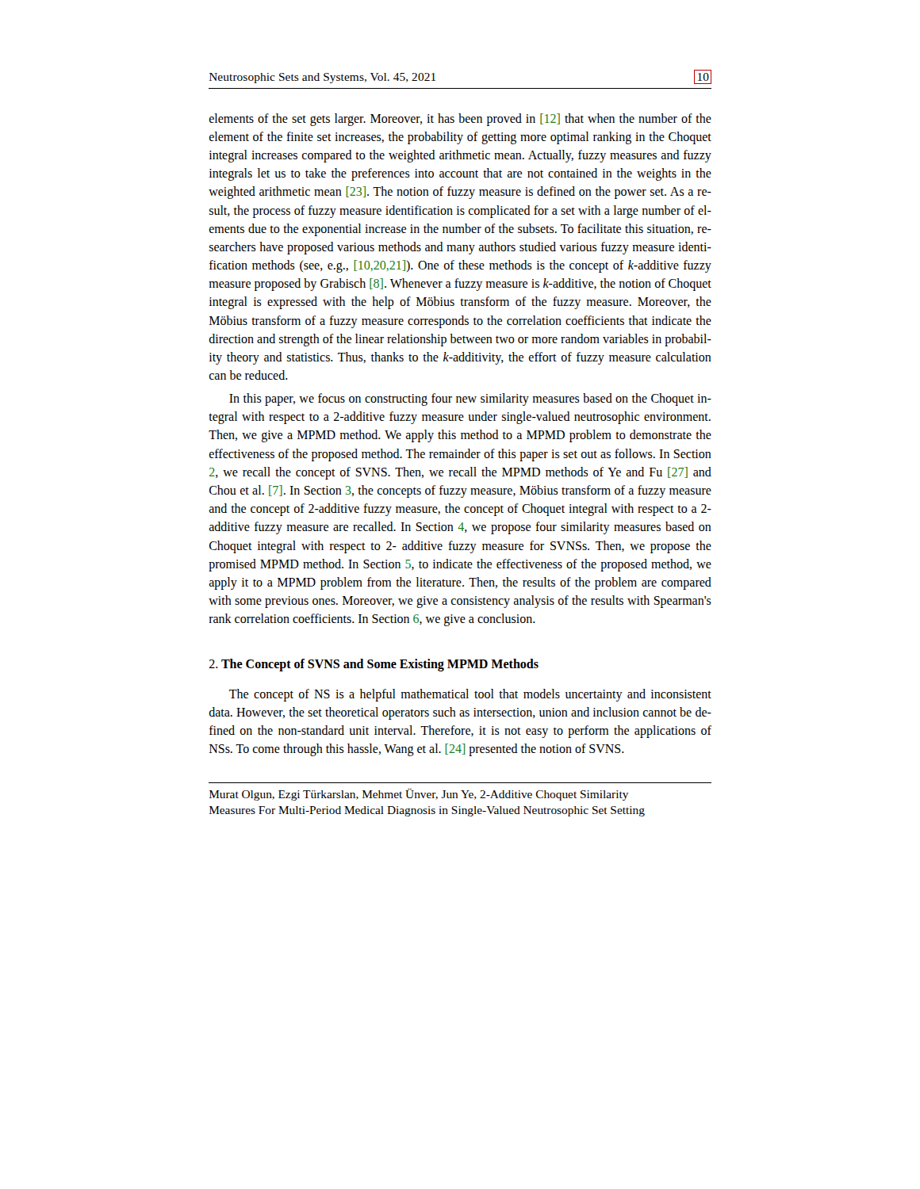Neutrosophic Sets and Systems, Vol. 45, 2021
10
elements of the set gets larger. Moreover, it has been proved in [12] that when the number of the element of the finite set increases, the probability of getting more optimal ranking in the Choquet integral increases compared to the weighted arithmetic mean. Actually, fuzzy measures and fuzzy integrals let us to take the preferences into account that are not contained in the weights in the weighted arithmetic mean [23]. The notion of fuzzy measure is defined on the power set. As a result, the process of fuzzy measure identification is complicated for a set with a large number of elements due to the exponential increase in the number of the subsets. To facilitate this situation, researchers have proposed various methods and many authors studied various fuzzy measure identification methods (see, e.g., [10,20,21]). One of these methods is the concept of k-additive fuzzy measure proposed by Grabisch [8]. Whenever a fuzzy measure is k-additive, the notion of Choquet integral is expressed with the help of Möbius transform of the fuzzy measure. Moreover, the Möbius transform of a fuzzy measure corresponds to the correlation coefficients that indicate the direction and strength of the linear relationship between two or more random variables in probability theory and statistics. Thus, thanks to the k-additivity, the effort of fuzzy measure calculation can be reduced.
In this paper, we focus on constructing four new similarity measures based on the Choquet integral with respect to a 2-additive fuzzy measure under single-valued neutrosophic environment. Then, we give a MPMD method. We apply this method to a MPMD problem to demonstrate the effectiveness of the proposed method. The remainder of this paper is set out as follows. In Section 2, we recall the concept of SVNS. Then, we recall the MPMD methods of Ye and Fu [27] and Chou et al. [7]. In Section 3, the concepts of fuzzy measure, Möbius transform of a fuzzy measure and the concept of 2-additive fuzzy measure, the concept of Choquet integral with respect to a 2- additive fuzzy measure are recalled. In Section 4, we propose four similarity measures based on Choquet integral with respect to 2- additive fuzzy measure for SVNSs. Then, we propose the promised MPMD method. In Section 5, to indicate the effectiveness of the proposed method, we apply it to a MPMD problem from the literature. Then, the results of the problem are compared with some previous ones. Moreover, we give a consistency analysis of the results with Spearman's rank correlation coefficients. In Section 6, we give a conclusion.
2. The Concept of SVNS and Some Existing MPMD Methods
The concept of NS is a helpful mathematical tool that models uncertainty and inconsistent data. However, the set theoretical operators such as intersection, union and inclusion cannot be defined on the non-standard unit interval. Therefore, it is not easy to perform the applications of NSs. To come through this hassle, Wang et al. [24] presented the notion of SVNS.
Murat Olgun, Ezgi Türkarslan, Mehmet Ünver, Jun Ye, 2-Additive Choquet Similarity
Measures For Multi-Period Medical Diagnosis in Single-Valued Neutrosophic Set Setting